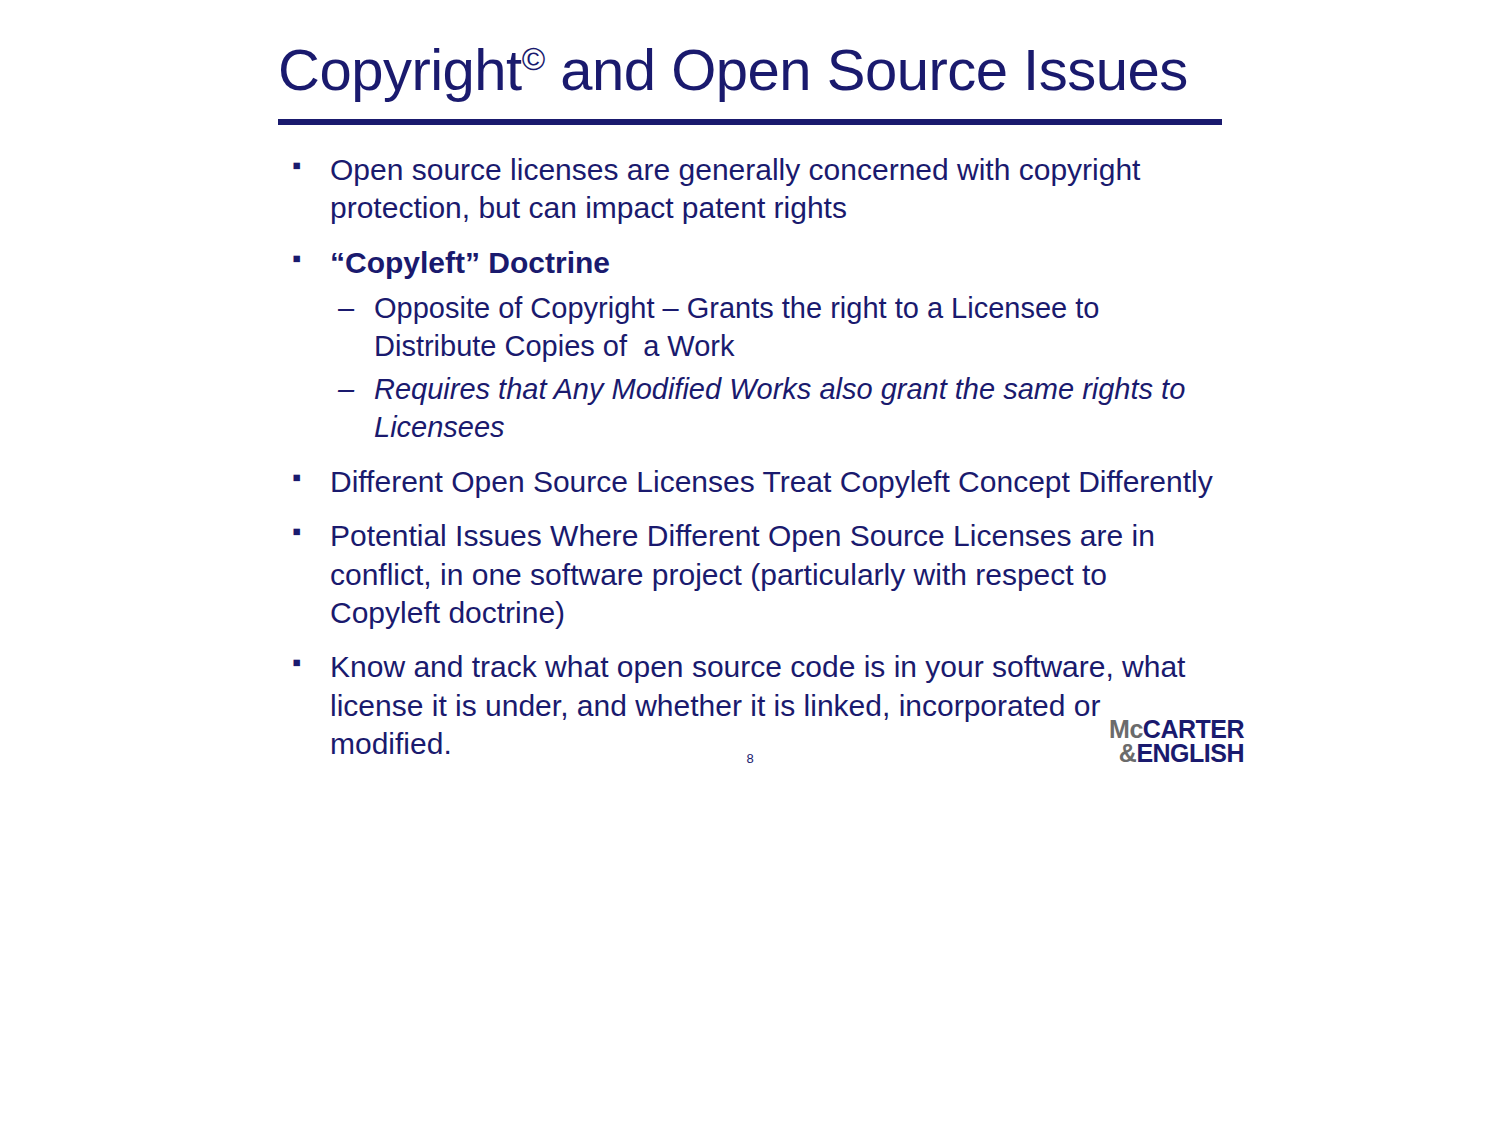Copyright© and Open Source Issues
Open source licenses are generally concerned with copyright protection, but can impact patent rights
“Copyleft” Doctrine
Opposite of Copyright – Grants the right to a Licensee to Distribute Copies of a Work
Requires that Any Modified Works also grant the same rights to Licensees
Different Open Source Licenses Treat Copyleft Concept Differently
Potential Issues Where Different Open Source Licenses are in conflict, in one software project (particularly with respect to Copyleft doctrine)
Know and track what open source code is in your software, what license it is under, and whether it is linked, incorporated or modified.
8
Mc CARTER
&ENGLISH